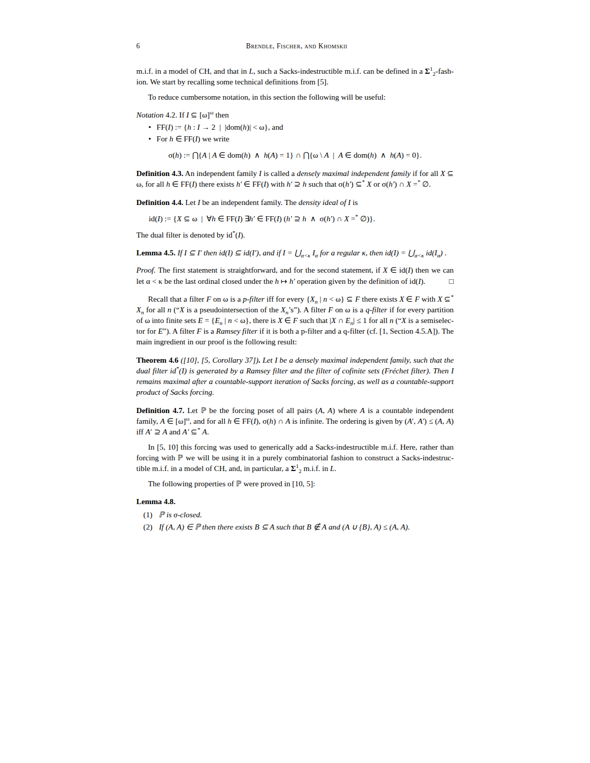6 Brendle, Fischer, and Khomskii
m.i.f. in a model of CH, and that in L, such a Sacks-indestructible m.i.f. can be defined in a Σ12-fashion. We start by recalling some technical definitions from [5].
To reduce cumbersome notation, in this section the following will be useful:
Notation 4.2. If I ⊆ [ω]ω then
FF(I) := {h : I → 2 | |dom(h)| < ω}, and
For h ∈ FF(I) we write
σ(h) := ⋂{A | A ∈ dom(h) ∧ h(A) = 1} ∩ ⋂{ω \ A | A ∈ dom(h) ∧ h(A) = 0}.
Definition 4.3. An independent family I is called a densely maximal independent family if for all X ⊆ ω, for all h ∈ FF(I) there exists h′ ∈ FF(I) with h′ ⊇ h such that σ(h′) ⊆* X or σ(h′) ∩ X =* ∅.
Definition 4.4. Let I be an independent family. The density ideal of I is
id(I) := {X ⊆ ω | ∀h ∈ FF(I) ∃h′ ∈ FF(I) (h′ ⊇ h ∧ σ(h′) ∩ X =* ∅)}.
The dual filter is denoted by id*(I).
Lemma 4.5. If I ⊆ I′ then id(I) ⊆ id(I′), and if I = ⋃α<κ Iα for a regular κ, then id(I) = ⋃α<κ id(Iα) .
Proof. The first statement is straightforward, and for the second statement, if X ∈ id(I) then we can let α < κ be the last ordinal closed under the h ↦ h′ operation given by the definition of id(I). □
Recall that a filter F on ω is a p-filter iff for every {Xn | n < ω} ⊆ F there exists X ∈ F with X ⊆* Xn for all n (“X is a pseudointersection of the Xn’s”). A filter F on ω is a q-filter if for every partition of ω into finite sets E = {En | n < ω}, there is X ∈ F such that |X ∩ En| ≤ 1 for all n (“X is a semiselector for E”). A filter F is a Ramsey filter if it is both a p-filter and a q-filter (cf. [1, Section 4.5.A]). The main ingredient in our proof is the following result:
Theorem 4.6 ([10], [5, Corollary 37]). Let I be a densely maximal independent family, such that the dual filter id*(I) is generated by a Ramsey filter and the filter of cofinite sets (Fréchet filter). Then I remains maximal after a countable-support iteration of Sacks forcing, as well as a countable-support product of Sacks forcing.
Definition 4.7. Let ℙ be the forcing poset of all pairs (A, A) where A is a countable independent family, A ∈ [ω]ω, and for all h ∈ FF(I), σ(h) ∩ A is infinite. The ordering is given by (A′, A′) ≤ (A, A) iff A′ ⊇ A and A′ ⊆* A.
In [5, 10] this forcing was used to generically add a Sacks-indestructible m.i.f. Here, rather than forcing with ℙ we will be using it in a purely combinatorial fashion to construct a Sacks-indestructible m.i.f. in a model of CH, and, in particular, a Σ12 m.i.f. in L.
The following properties of ℙ were proved in [10, 5]:
Lemma 4.8.
ℙ is σ-closed.
If (A, A) ∈ ℙ then there exists B ⊆ A such that B ∉ A and (A ∪ {B}, A) ≤ (A, A).